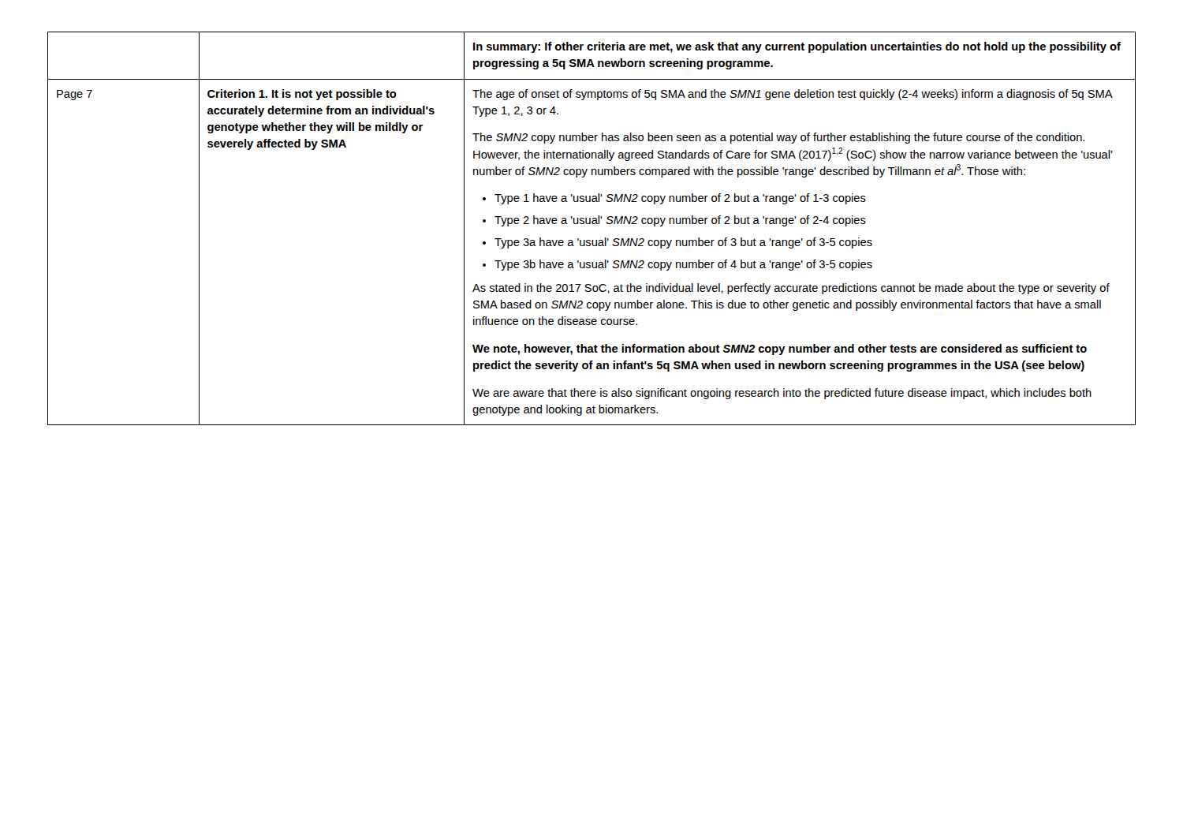| | | In summary: If other criteria are met, we ask that any current population uncertainties do not hold up the possibility of progressing a 5q SMA newborn screening programme. |
| Page 7 | Criterion 1. It is not yet possible to accurately determine from an individual's genotype whether they will be mildly or severely affected by SMA | The age of onset of symptoms of 5q SMA and the SMN1 gene deletion test quickly (2-4 weeks) inform a diagnosis of 5q SMA Type 1, 2, 3 or 4. The SMN2 copy number has also been seen as a potential way of further establishing the future course of the condition. However, the internationally agreed Standards of Care for SMA (2017) 1,2 (SoC) show the narrow variance between the 'usual' number of SMN2 copy numbers compared with the possible 'range' described by Tillmann et al 3 . Those with: Type 1 have a 'usual' SMN2 copy number of 2 but a 'range' of 1-3 copies Type 2 have a 'usual' SMN2 copy number of 2 but a 'range' of 2-4 copies Type 3a have a 'usual' SMN2 copy number of 3 but a 'range' of 3-5 copies Type 3b have a 'usual' SMN2 copy number of 4 but a 'range' of 3-5 copies As stated in the 2017 SoC, at the individual level, perfectly accurate predictions cannot be made about the type or severity of SMA based on SMN2 copy number alone. This is due to other genetic and possibly environmental factors that have a small influence on the disease course. We note, however, that the information about SMN2 copy number and other tests are considered as sufficient to predict the severity of an infant's 5q SMA when used in newborn screening programmes in the USA (see below) We are aware that there is also significant ongoing research into the predicted future disease impact, which includes both genotype and looking at biomarkers. |